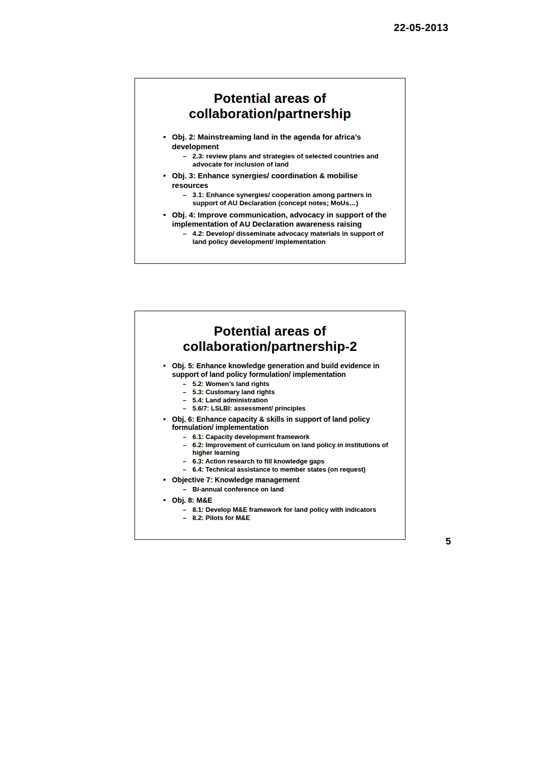22-05-2013
Potential areas of
collaboration/partnership
Obj. 2: Mainstreaming land in the agenda for africa’s development
2.3: review plans and strategies of selected countries and advocate for inclusion of land
Obj. 3: Enhance synergies/ coordination & mobilise resources
3.1: Enhance synergies/ cooperation among partners in support of AU Declaration (concept notes; MoUs…)
Obj. 4: Improve communication, advocacy in support of the implementation of AU Declaration awareness raising
4.2: Develop/ disseminate advocacy materials in support of land policy development/ implementation
Potential areas of
collaboration/partnership-2
Obj. 5: Enhance knowledge generation and build evidence in support of land policy formulation/ implementation
5.2: Women’s land rights
5.3: Customary land rights
5.4: Land administration
5.6/7: LSLBI: assessment/ principles
Obj. 6: Enhance capacity & skills in support of land policy formulation/ implementation
6.1: Capacity development framework
6.2: Improvement of curriculum on land policy in institutions of higher learning
6.3: Action research to fill knowledge gaps
6.4: Technical assistance to member states (on request)
Objective 7: Knowledge management
Bi-annual conference on land
Obj. 8: M&E
8.1: Develop M&E framework for land policy with indicators
8.2: Pilots for M&E
5